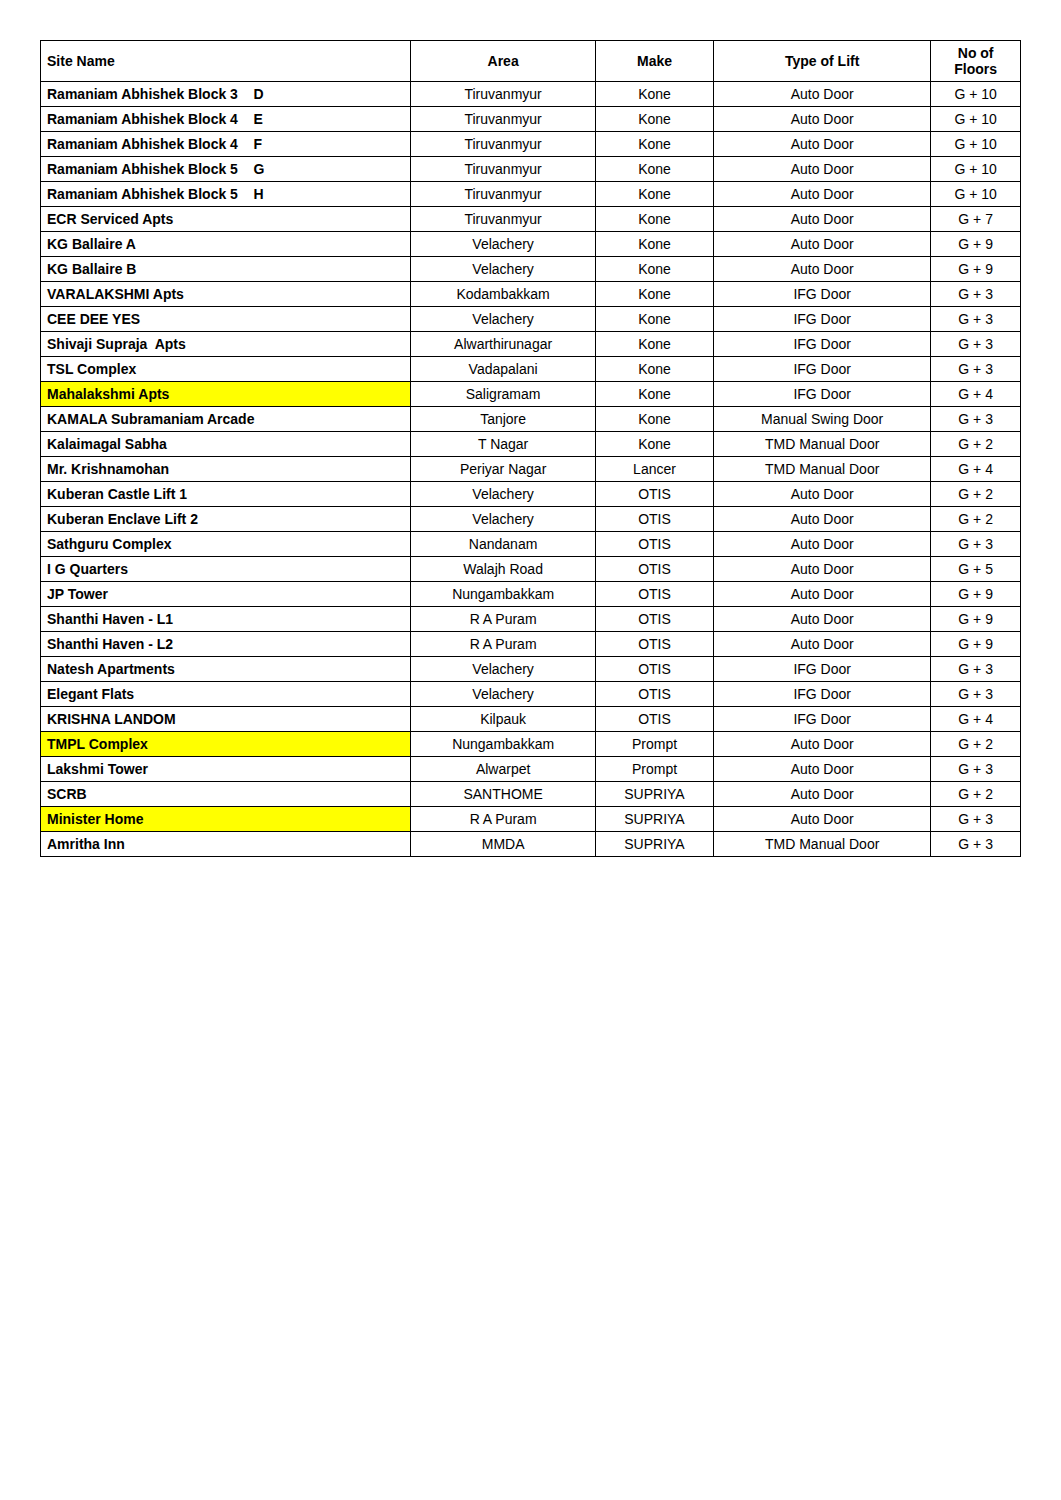| Site Name | Area | Make | Type of Lift | No of Floors |
| --- | --- | --- | --- | --- |
| Ramaniam Abhishek Block 3 D | Tiruvanmyur | Kone | Auto Door | G + 10 |
| Ramaniam Abhishek Block 4 E | Tiruvanmyur | Kone | Auto Door | G + 10 |
| Ramaniam Abhishek Block 4 F | Tiruvanmyur | Kone | Auto Door | G + 10 |
| Ramaniam Abhishek Block 5 G | Tiruvanmyur | Kone | Auto Door | G + 10 |
| Ramaniam Abhishek Block 5 H | Tiruvanmyur | Kone | Auto Door | G + 10 |
| ECR Serviced Apts | Tiruvanmyur | Kone | Auto Door | G + 7 |
| KG Ballaire A | Velachery | Kone | Auto Door | G + 9 |
| KG Ballaire B | Velachery | Kone | Auto Door | G + 9 |
| VARALAKSHMI Apts | Kodambakkam | Kone | IFG Door | G + 3 |
| CEE DEE YES | Velachery | Kone | IFG Door | G + 3 |
| Shivaji Supraja Apts | Alwarthirunagar | Kone | IFG Door | G + 3 |
| TSL Complex | Vadapalani | Kone | IFG Door | G + 3 |
| Mahalakshmi Apts | Saligramam | Kone | IFG Door | G + 4 |
| KAMALA Subramaniam Arcade | Tanjore | Kone | Manual Swing Door | G + 3 |
| Kalaimagal Sabha | T Nagar | Kone | TMD Manual Door | G + 2 |
| Mr. Krishnamohan | Periyar Nagar | Lancer | TMD Manual Door | G + 4 |
| Kuberan Castle Lift 1 | Velachery | OTIS | Auto Door | G + 2 |
| Kuberan Enclave Lift 2 | Velachery | OTIS | Auto Door | G + 2 |
| Sathguru Complex | Nandanam | OTIS | Auto Door | G + 3 |
| I G Quarters | Walajh Road | OTIS | Auto Door | G + 5 |
| JP Tower | Nungambakkam | OTIS | Auto Door | G + 9 |
| Shanthi Haven - L1 | R A Puram | OTIS | Auto Door | G + 9 |
| Shanthi Haven - L2 | R A Puram | OTIS | Auto Door | G + 9 |
| Natesh Apartments | Velachery | OTIS | IFG Door | G + 3 |
| Elegant Flats | Velachery | OTIS | IFG Door | G + 3 |
| KRISHNA LANDOM | Kilpauk | OTIS | IFG Door | G + 4 |
| TMPL Complex | Nungambakkam | Prompt | Auto Door | G + 2 |
| Lakshmi Tower | Alwarpet | Prompt | Auto Door | G + 3 |
| SCRB | SANTHOME | SUPRIYA | Auto Door | G + 2 |
| Minister Home | R A Puram | SUPRIYA | Auto Door | G + 3 |
| Amritha Inn | MMDA | SUPRIYA | TMD Manual Door | G + 3 |